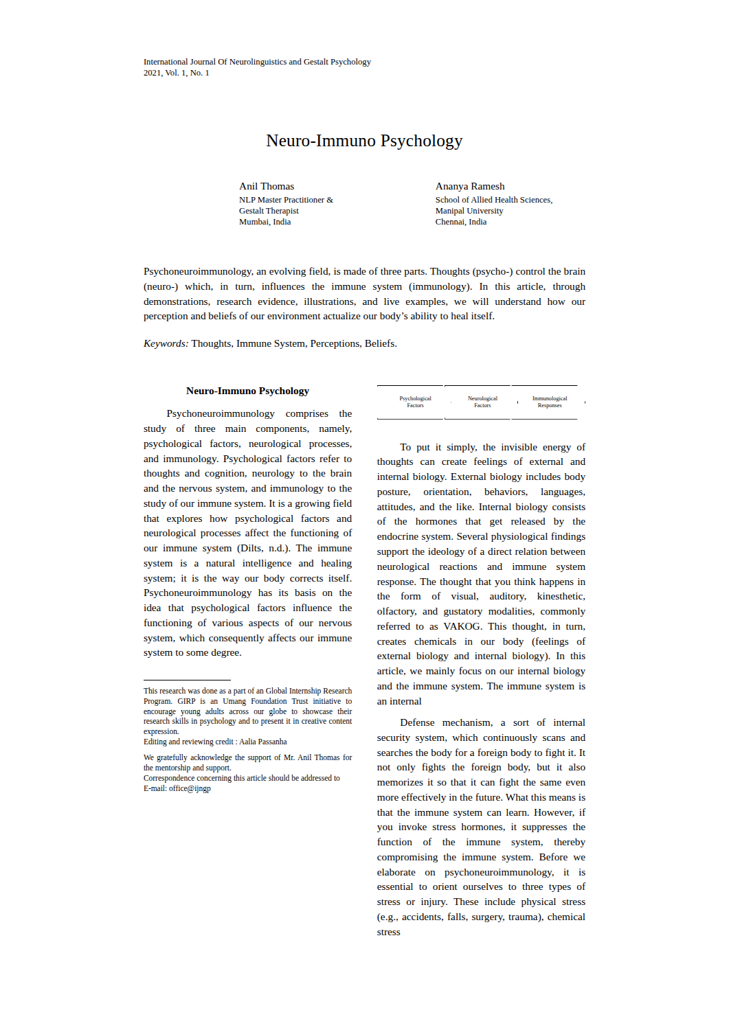International Journal Of Neurolinguistics and Gestalt Psychology
2021, Vol. 1, No. 1
Neuro-Immuno Psychology
Anil Thomas
NLP Master Practitioner &
Gestalt Therapist
Mumbai, India
Ananya Ramesh
School of Allied Health Sciences,
Manipal University
Chennai, India
Psychoneuroimmunology, an evolving field, is made of three parts. Thoughts (psycho-) control the brain (neuro-) which, in turn, influences the immune system (immunology). In this article, through demonstrations, research evidence, illustrations, and live examples, we will understand how our perception and beliefs of our environment actualize our body’s ability to heal itself.
Keywords: Thoughts, Immune System, Perceptions, Beliefs.
Neuro-Immuno Psychology
Psychoneuroimmunology comprises the study of three main components, namely, psychological factors, neurological processes, and immunology. Psychological factors refer to thoughts and cognition, neurology to the brain and the nervous system, and immunology to the study of our immune system. It is a growing field that explores how psychological factors and neurological processes affect the functioning of our immune system (Dilts, n.d.). The immune system is a natural intelligence and healing system; it is the way our body corrects itself. Psychoneuroimmunology has its basis on the idea that psychological factors influence the functioning of various aspects of our nervous system, which consequently affects our immune system to some degree.
This research was done as a part of an Global Internship Research Program. GIRP is an Umang Foundation Trust initiative to encourage young adults across our globe to showcase their research skills in psychology and to present it in creative content expression.
Editing and reviewing credit : Aalia Passanha
We gratefully acknowledge the support of Mr. Anil Thomas for the mentorship and support.
Correspondence concerning this article should be addressed to
E-mail: office@ijngp
Psychological
Factors
Neurological
Factors
Immunological
Responses
To put it simply, the invisible energy of thoughts can create feelings of external and internal biology. External biology includes body posture, orientation, behaviors, languages, attitudes, and the like. Internal biology consists of the hormones that get released by the endocrine system. Several physiological findings support the ideology of a direct relation between neurological reactions and immune system response. The thought that you think happens in the form of visual, auditory, kinesthetic, olfactory, and gustatory modalities, commonly referred to as VAKOG. This thought, in turn, creates chemicals in our body (feelings of external biology and internal biology). In this article, we mainly focus on our internal biology and the immune system. The immune system is an internal
Defense mechanism, a sort of internal security system, which continuously scans and searches the body for a foreign body to fight it. It not only fights the foreign body, but it also memorizes it so that it can fight the same even more effectively in the future. What this means is that the immune system can learn. However, if you invoke stress hormones, it suppresses the function of the immune system, thereby compromising the immune system. Before we elaborate on psychoneuroimmunology, it is essential to orient ourselves to three types of stress or injury. These include physical stress (e.g., accidents, falls, surgery, trauma), chemical stress